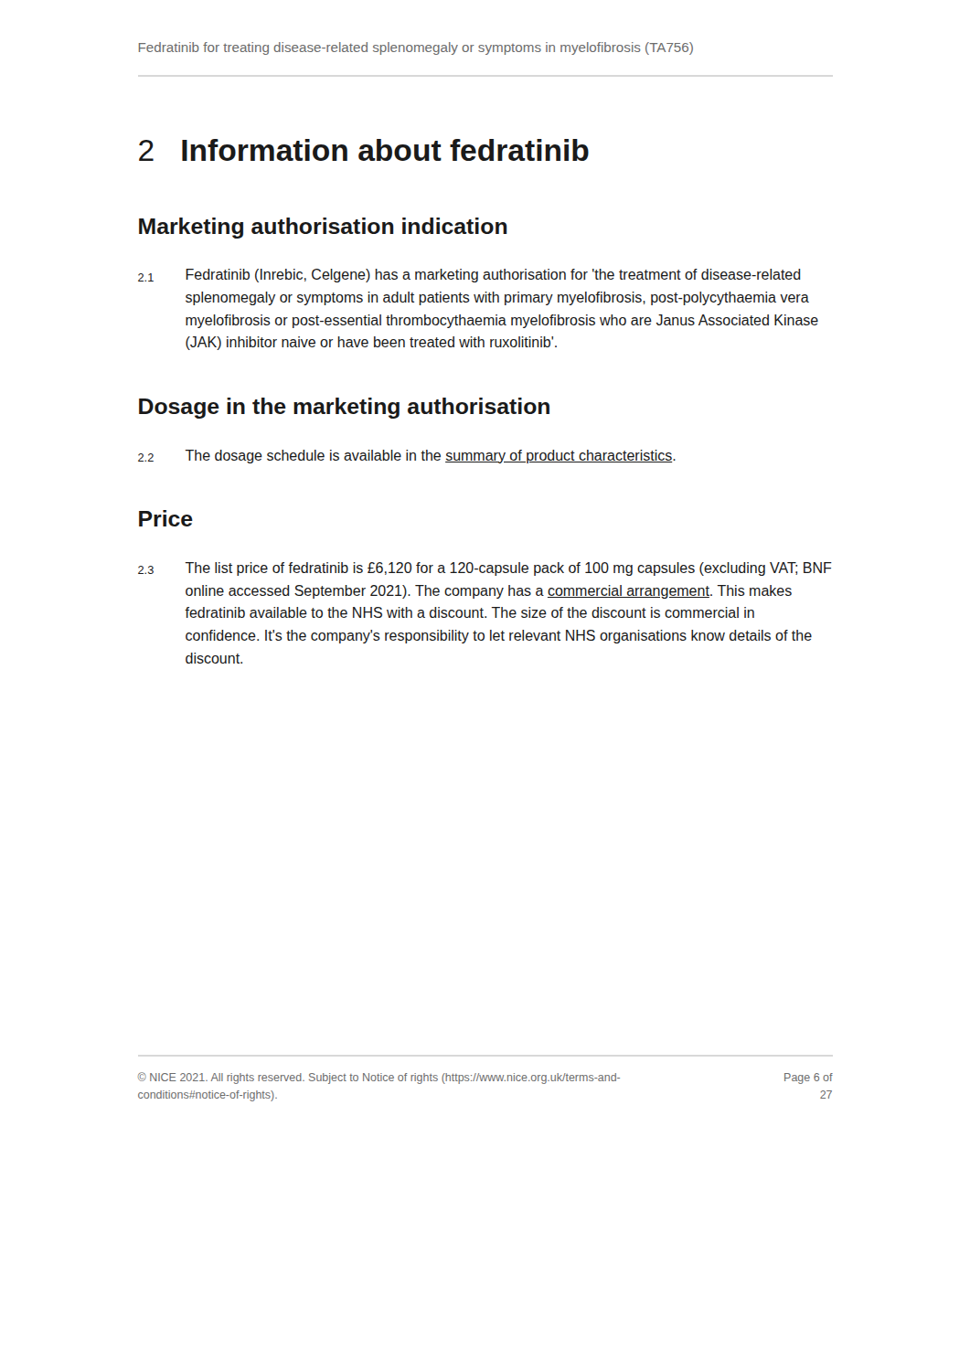Fedratinib for treating disease-related splenomegaly or symptoms in myelofibrosis (TA756)
2 Information about fedratinib
Marketing authorisation indication
2.1
Fedratinib (Inrebic, Celgene) has a marketing authorisation for 'the treatment of disease-related splenomegaly or symptoms in adult patients with primary myelofibrosis, post-polycythaemia vera myelofibrosis or post-essential thrombocythaemia myelofibrosis who are Janus Associated Kinase (JAK) inhibitor naive or have been treated with ruxolitinib'.
Dosage in the marketing authorisation
2.2
The dosage schedule is available in the summary of product characteristics.
Price
2.3
The list price of fedratinib is £6,120 for a 120-capsule pack of 100 mg capsules (excluding VAT; BNF online accessed September 2021). The company has a commercial arrangement. This makes fedratinib available to the NHS with a discount. The size of the discount is commercial in confidence. It's the company's responsibility to let relevant NHS organisations know details of the discount.
© NICE 2021. All rights reserved. Subject to Notice of rights (https://www.nice.org.uk/terms-and-conditions#notice-of-rights).
Page 6 of
27